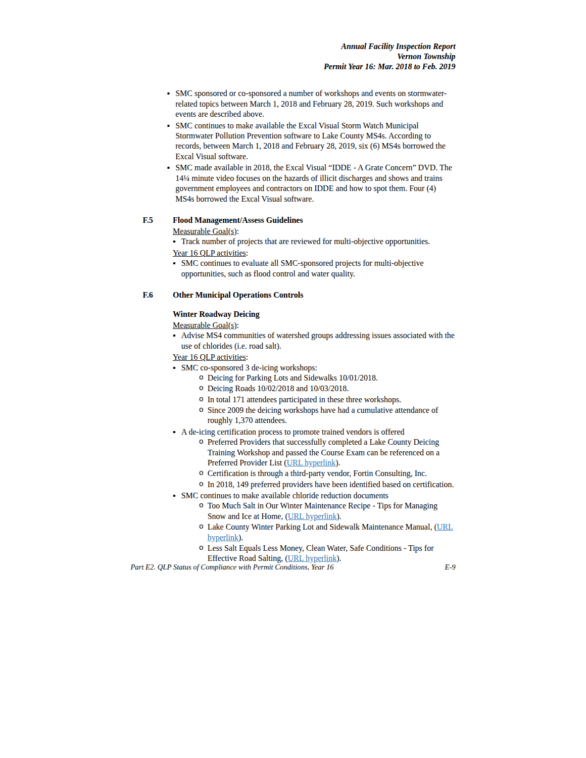Annual Facility Inspection Report
Vernon Township
Permit Year 16: Mar. 2018 to Feb. 2019
SMC sponsored or co-sponsored a number of workshops and events on stormwater-related topics between March 1, 2018 and February 28, 2019. Such workshops and events are described above.
SMC continues to make available the Excal Visual Storm Watch Municipal Stormwater Pollution Prevention software to Lake County MS4s. According to records, between March 1, 2018 and February 28, 2019, six (6) MS4s borrowed the Excal Visual software.
SMC made available in 2018, the Excal Visual “IDDE - A Grate Concern” DVD. The 14¼ minute video focuses on the hazards of illicit discharges and shows and trains government employees and contractors on IDDE and how to spot them. Four (4) MS4s borrowed the Excal Visual software.
F.5 Flood Management/Assess Guidelines
Measurable Goal(s):
Track number of projects that are reviewed for multi-objective opportunities.
Year 16 QLP activities:
SMC continues to evaluate all SMC-sponsored projects for multi-objective opportunities, such as flood control and water quality.
F.6 Other Municipal Operations Controls
Winter Roadway Deicing
Measurable Goal(s):
Advise MS4 communities of watershed groups addressing issues associated with the use of chlorides (i.e. road salt).
Year 16 QLP activities:
SMC co-sponsored 3 de-icing workshops:
Deicing for Parking Lots and Sidewalks 10/01/2018.
Deicing Roads 10/02/2018 and 10/03/2018.
In total 171 attendees participated in these three workshops.
Since 2009 the deicing workshops have had a cumulative attendance of roughly 1,370 attendees.
A de-icing certification process to promote trained vendors is offered
Preferred Providers that successfully completed a Lake County Deicing Training Workshop and passed the Course Exam can be referenced on a Preferred Provider List (URL hyperlink).
Certification is through a third-party vendor, Fortin Consulting, Inc.
In 2018, 149 preferred providers have been identified based on certification.
SMC continues to make available chloride reduction documents
Too Much Salt in Our Winter Maintenance Recipe - Tips for Managing Snow and Ice at Home, (URL hyperlink).
Lake County Winter Parking Lot and Sidewalk Maintenance Manual, (URL hyperlink).
Less Salt Equals Less Money, Clean Water, Safe Conditions - Tips for Effective Road Salting, (URL hyperlink).
Part E2. QLP Status of Compliance with Permit Conditions, Year 16 E-9